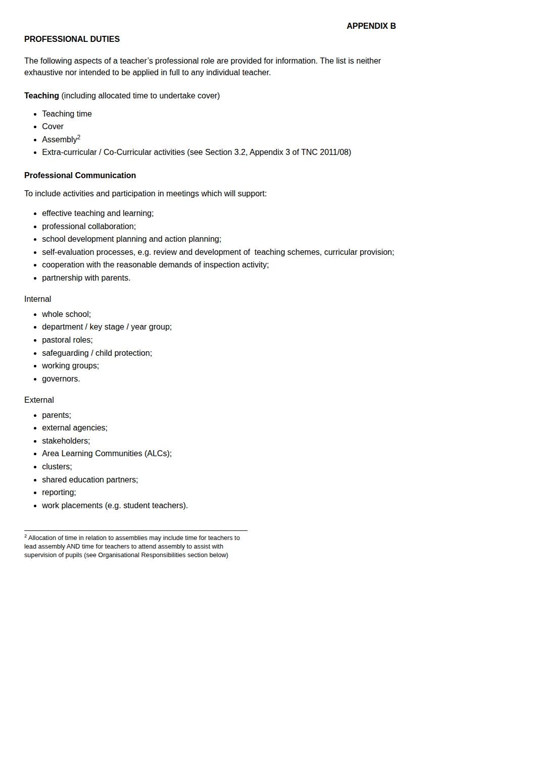APPENDIX B
PROFESSIONAL DUTIES
The following aspects of a teacher’s professional role are provided for information. The list is neither exhaustive nor intended to be applied in full to any individual teacher.
Teaching (including allocated time to undertake cover)
Teaching time
Cover
Assembly2
Extra-curricular / Co-Curricular activities (see Section 3.2, Appendix 3 of TNC 2011/08)
Professional Communication
To include activities and participation in meetings which will support:
effective teaching and learning;
professional collaboration;
school development planning and action planning;
self-evaluation processes, e.g. review and development of teaching schemes, curricular provision;
cooperation with the reasonable demands of inspection activity;
partnership with parents.
Internal
whole school;
department / key stage / year group;
pastoral roles;
safeguarding / child protection;
working groups;
governors.
External
parents;
external agencies;
stakeholders;
Area Learning Communities (ALCs);
clusters;
shared education partners;
reporting;
work placements (e.g. student teachers).
2 Allocation of time in relation to assemblies may include time for teachers to lead assembly AND time for teachers to attend assembly to assist with supervision of pupils (see Organisational Responsibilities section below)